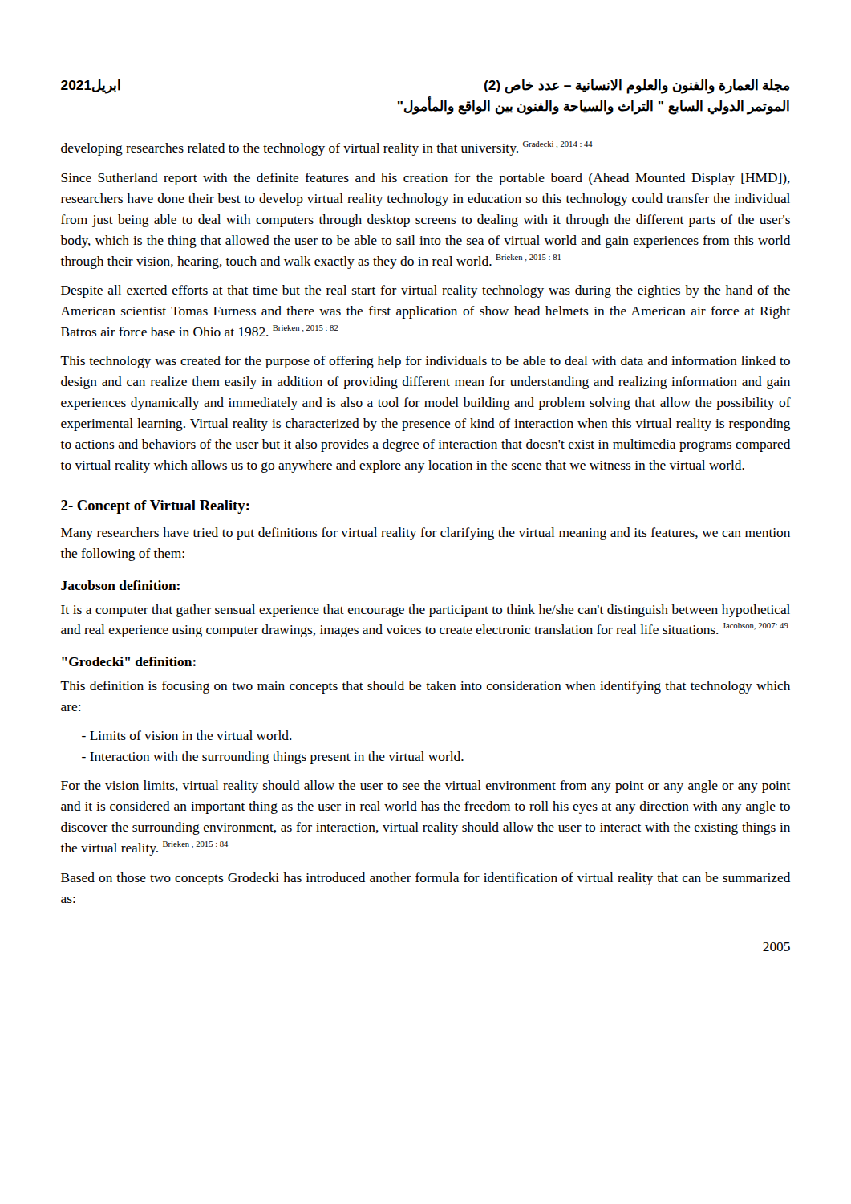مجلة العمارة والفنون والعلوم الانسانية – عدد خاص (2)
الموتمر الدولي السابع " التراث والسياحة والفنون بين الواقع والمأمول"
ابريل2021
developing researches related to the technology of virtual reality in that university. Gradecki , 2014 : 44
Since Sutherland report with the definite features and his creation for the portable board (Ahead Mounted Display [HMD]), researchers have done their best to develop virtual reality technology in education so this technology could transfer the individual from just being able to deal with computers through desktop screens to dealing with it through the different parts of the user's body, which is the thing that allowed the user to be able to sail into the sea of virtual world and gain experiences from this world through their vision, hearing, touch and walk exactly as they do in real world. Brieken , 2015 : 81
Despite all exerted efforts at that time but the real start for virtual reality technology was during the eighties by the hand of the American scientist Tomas Furness and there was the first application of show head helmets in the American air force at Right Batros air force base in Ohio at 1982. Brieken , 2015 : 82
This technology was created for the purpose of offering help for individuals to be able to deal with data and information linked to design and can realize them easily in addition of providing different mean for understanding and realizing information and gain experiences dynamically and immediately and is also a tool for model building and problem solving that allow the possibility of experimental learning. Virtual reality is characterized by the presence of kind of interaction when this virtual reality is responding to actions and behaviors of the user but it also provides a degree of interaction that doesn't exist in multimedia programs compared to virtual reality which allows us to go anywhere and explore any location in the scene that we witness in the virtual world.
2- Concept of Virtual Reality:
Many researchers have tried to put definitions for virtual reality for clarifying the virtual meaning and its features, we can mention the following of them:
Jacobson definition:
It is a computer that gather sensual experience that encourage the participant to think he/she can't distinguish between hypothetical and real experience using computer drawings, images and voices to create electronic translation for real life situations. Jacobson, 2007: 49
"Grodecki" definition:
This definition is focusing on two main concepts that should be taken into consideration when identifying that technology which are:
Limits of vision in the virtual world.
Interaction with the surrounding things present in the virtual world.
For the vision limits, virtual reality should allow the user to see the virtual environment from any point or any angle or any point and it is considered an important thing as the user in real world has the freedom to roll his eyes at any direction with any angle to discover the surrounding environment, as for interaction, virtual reality should allow the user to interact with the existing things in the virtual reality. Brieken , 2015 : 84
Based on those two concepts Grodecki has introduced another formula for identification of virtual reality that can be summarized as:
2005